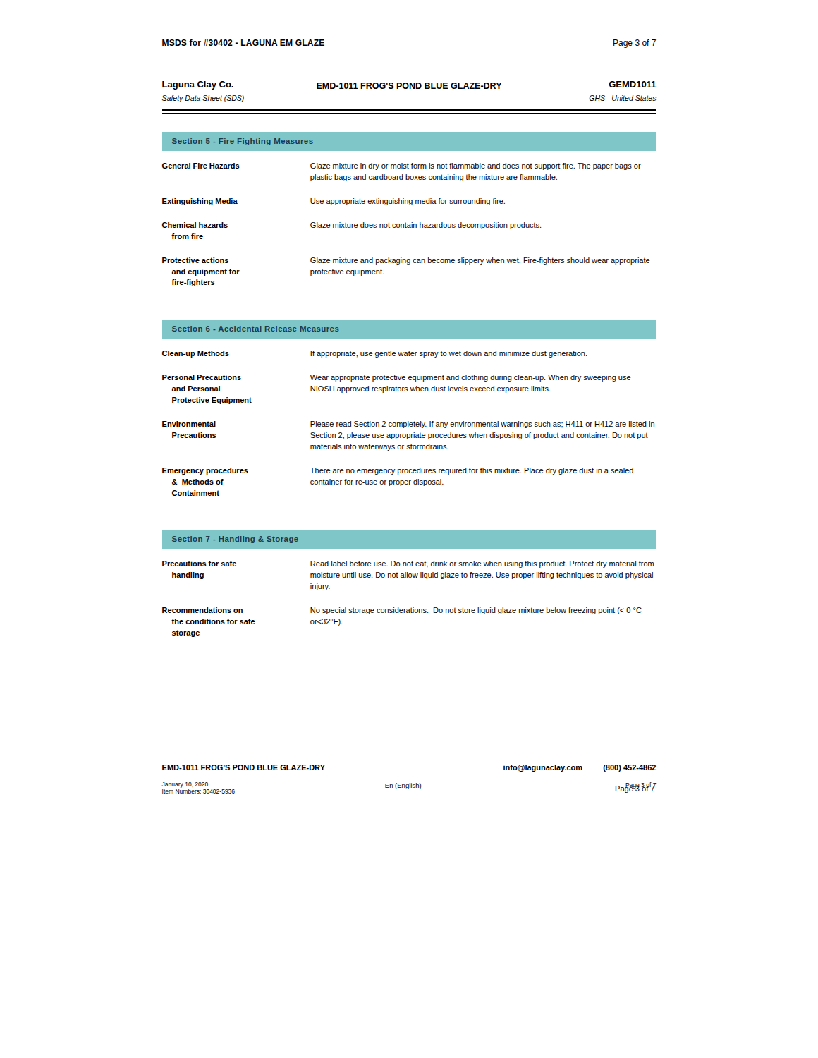MSDS for #30402 - LAGUNA EM GLAZE
Page 3 of 7
Laguna Clay Co.
Safety Data Sheet (SDS)
EMD-1011 FROG'S POND BLUE GLAZE-DRY
GEMD1011
GHS - United States
Section 5 - Fire Fighting Measures
| General Fire Hazards | Glaze mixture in dry or moist form is not flammable and does not support fire. The paper bags or plastic bags and cardboard boxes containing the mixture are flammable. |
| Extinguishing Media | Use appropriate extinguishing media for surrounding fire. |
| Chemical hazards from fire | Glaze mixture does not contain hazardous decomposition products. |
| Protective actions and equipment for fire-fighters | Glaze mixture and packaging can become slippery when wet. Fire-fighters should wear appropriate protective equipment. |
Section 6 - Accidental Release Measures
| Clean-up Methods | If appropriate, use gentle water spray to wet down and minimize dust generation. |
| Personal Precautions and Personal Protective Equipment | Wear appropriate protective equipment and clothing during clean-up. When dry sweeping use NIOSH approved respirators when dust levels exceed exposure limits. |
| Environmental Precautions | Please read Section 2 completely. If any environmental warnings such as; H411 or H412 are listed in Section 2, please use appropriate procedures when disposing of product and container. Do not put materials into waterways or stormdrains. |
| Emergency procedures & Methods of Containment | There are no emergency procedures required for this mixture. Place dry glaze dust in a sealed container for re-use or proper disposal. |
Section 7 - Handling & Storage
| Precautions for safe handling | Read label before use. Do not eat, drink or smoke when using this product. Protect dry material from moisture until use. Do not allow liquid glaze to freeze. Use proper lifting techniques to avoid physical injury. |
| Recommendations on the conditions for safe storage | No special storage considerations. Do not store liquid glaze mixture below freezing point (< 0 °C or<32°F). |
EMD-1011 FROG'S POND BLUE GLAZE-DRY
info@lagunaclay.com (800) 452-4862
January 10, 2020
Item Numbers: 30402-5936
En (English)
Page 3 of 7 Page 3 of 7